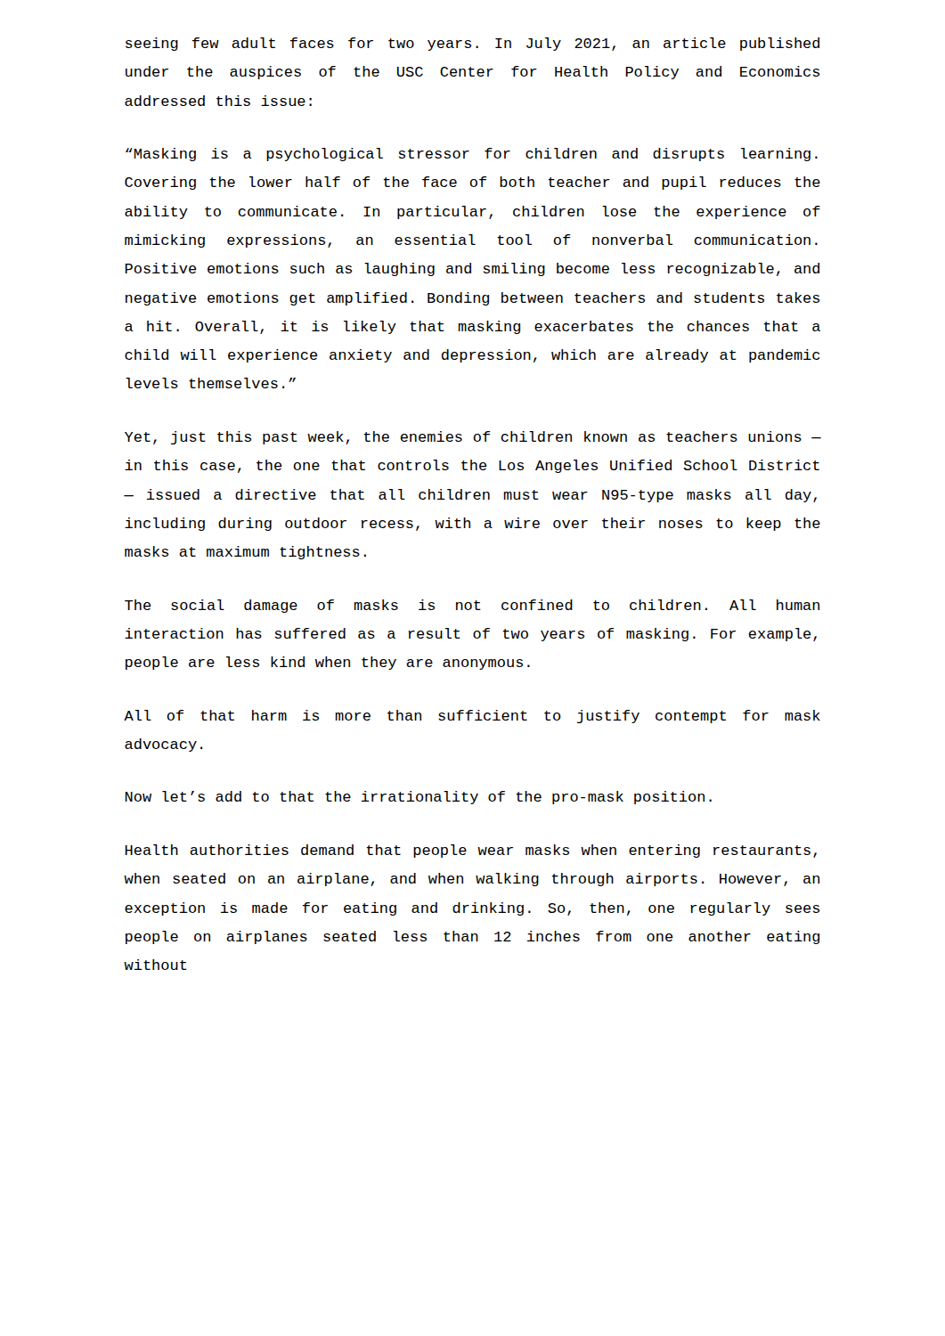seeing few adult faces for two years. In July 2021, an article published under the auspices of the USC Center for Health Policy and Economics addressed this issue:
“Masking is a psychological stressor for children and disrupts learning. Covering the lower half of the face of both teacher and pupil reduces the ability to communicate. In particular, children lose the experience of mimicking expressions, an essential tool of nonverbal communication. Positive emotions such as laughing and smiling become less recognizable, and negative emotions get amplified. Bonding between teachers and students takes a hit. Overall, it is likely that masking exacerbates the chances that a child will experience anxiety and depression, which are already at pandemic levels themselves.”
Yet, just this past week, the enemies of children known as teachers unions — in this case, the one that controls the Los Angeles Unified School District — issued a directive that all children must wear N95-type masks all day, including during outdoor recess, with a wire over their noses to keep the masks at maximum tightness.
The social damage of masks is not confined to children. All human interaction has suffered as a result of two years of masking. For example, people are less kind when they are anonymous.
All of that harm is more than sufficient to justify contempt for mask advocacy.
Now let’s add to that the irrationality of the pro-mask position.
Health authorities demand that people wear masks when entering restaurants, when seated on an airplane, and when walking through airports. However, an exception is made for eating and drinking. So, then, one regularly sees people on airplanes seated less than 12 inches from one another eating without